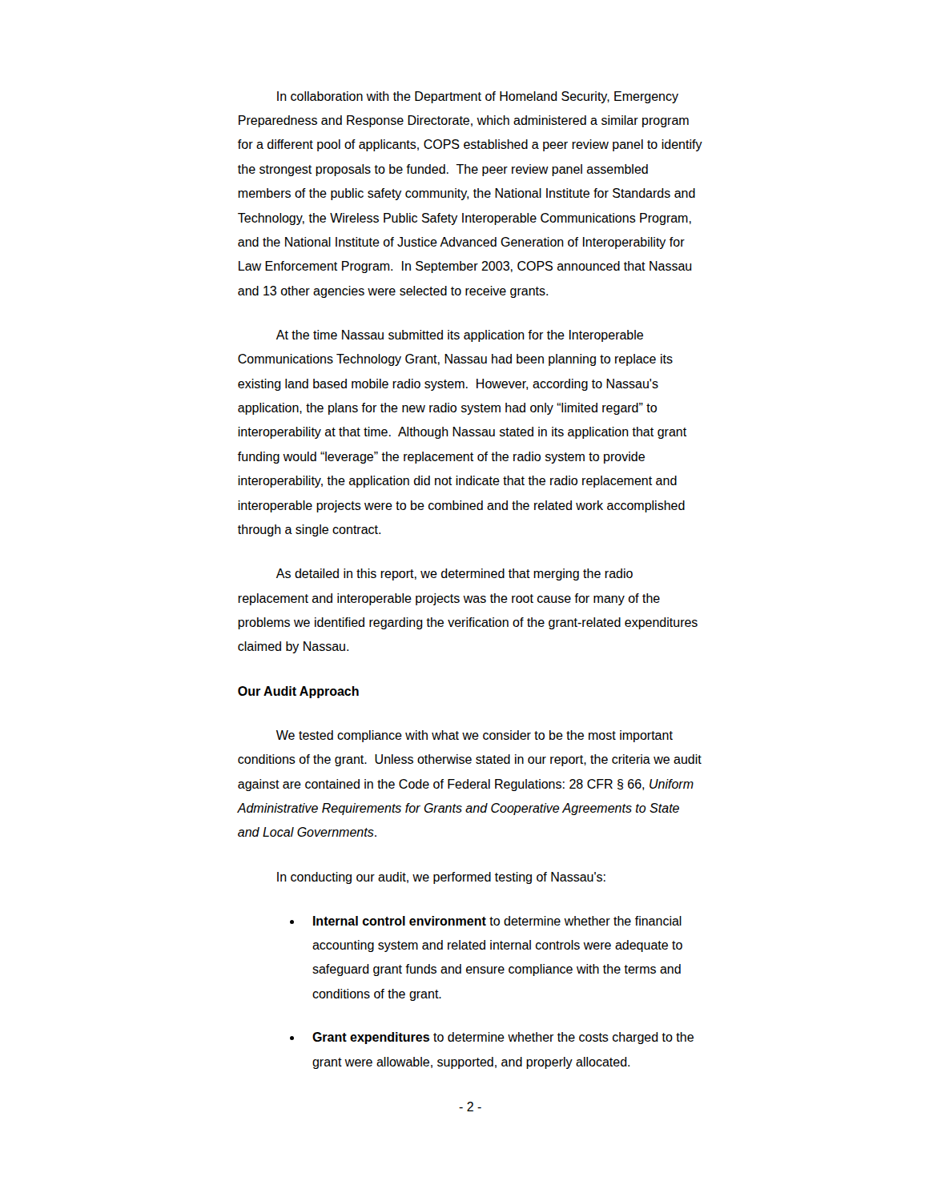In collaboration with the Department of Homeland Security, Emergency Preparedness and Response Directorate, which administered a similar program for a different pool of applicants, COPS established a peer review panel to identify the strongest proposals to be funded. The peer review panel assembled members of the public safety community, the National Institute for Standards and Technology, the Wireless Public Safety Interoperable Communications Program, and the National Institute of Justice Advanced Generation of Interoperability for Law Enforcement Program. In September 2003, COPS announced that Nassau and 13 other agencies were selected to receive grants.
At the time Nassau submitted its application for the Interoperable Communications Technology Grant, Nassau had been planning to replace its existing land based mobile radio system. However, according to Nassau's application, the plans for the new radio system had only “limited regard” to interoperability at that time. Although Nassau stated in its application that grant funding would “leverage” the replacement of the radio system to provide interoperability, the application did not indicate that the radio replacement and interoperable projects were to be combined and the related work accomplished through a single contract.
As detailed in this report, we determined that merging the radio replacement and interoperable projects was the root cause for many of the problems we identified regarding the verification of the grant-related expenditures claimed by Nassau.
Our Audit Approach
We tested compliance with what we consider to be the most important conditions of the grant. Unless otherwise stated in our report, the criteria we audit against are contained in the Code of Federal Regulations: 28 CFR § 66, Uniform Administrative Requirements for Grants and Cooperative Agreements to State and Local Governments.
In conducting our audit, we performed testing of Nassau's:
Internal control environment to determine whether the financial accounting system and related internal controls were adequate to safeguard grant funds and ensure compliance with the terms and conditions of the grant.
Grant expenditures to determine whether the costs charged to the grant were allowable, supported, and properly allocated.
- 2 -